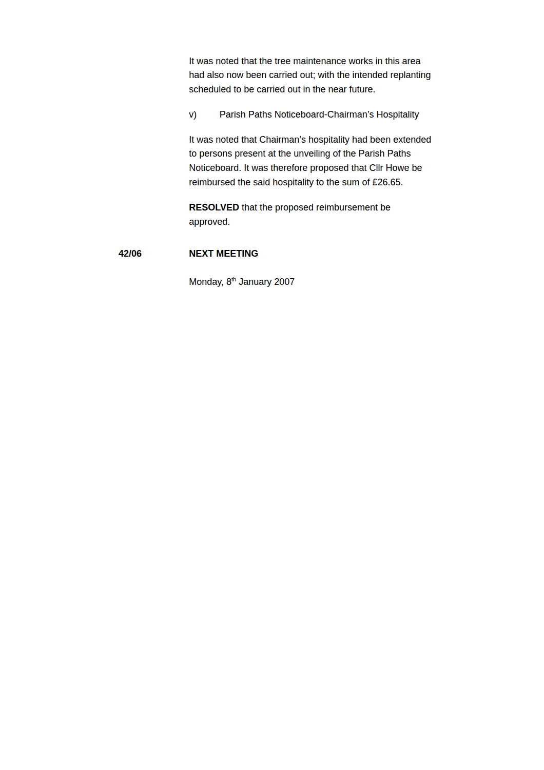It was noted that the tree maintenance works in this area had also now been carried out; with the intended replanting scheduled to be carried out in the near future.
v) Parish Paths Noticeboard-Chairman’s Hospitality
It was noted that Chairman’s hospitality had been extended to persons present at the unveiling of the Parish Paths Noticeboard. It was therefore proposed that Cllr Howe be reimbursed the said hospitality to the sum of £26.65.
RESOLVED that the proposed reimbursement be approved.
42/06
NEXT MEETING
Monday, 8th January 2007